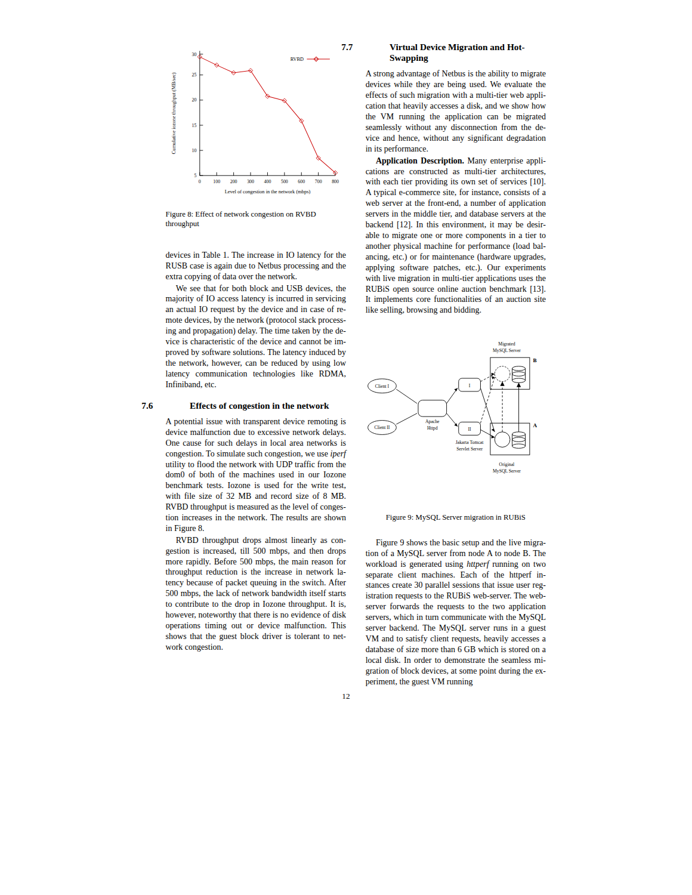5 10 15 20 25 30 0 100 200 300 400 500 600 700 800 Level of congestion in the network (mbps) Cumulative iozone throughput (MB/sec) RVBD
Figure 8: Effect of network congestion on RVBD throughput
devices in Table 1. The increase in IO latency for the RUSB case is again due to Netbus processing and the extra copying of data over the network.
We see that for both block and USB devices, the majority of IO access latency is incurred in servicing an actual IO request by the device and in case of remote devices, by the network (protocol stack processing and propagation) delay. The time taken by the device is characteristic of the device and cannot be improved by software solutions. The latency induced by the network, however, can be reduced by using low latency communication technologies like RDMA, Infiniband, etc.
7.6 Effects of congestion in the network
A potential issue with transparent device remoting is device malfunction due to excessive network delays. One cause for such delays in local area networks is congestion. To simulate such congestion, we use iperf utility to flood the network with UDP traffic from the dom0 of both of the machines used in our Iozone benchmark tests. Iozone is used for the write test, with file size of 32 MB and record size of 8 MB. RVBD throughput is measured as the level of congestion increases in the network. The results are shown in Figure 8.
RVBD throughput drops almost linearly as congestion is increased, till 500 mbps, and then drops more rapidly. Before 500 mbps, the main reason for throughput reduction is the increase in network latency because of packet queuing in the switch. After 500 mbps, the lack of network bandwidth itself starts to contribute to the drop in Iozone throughput. It is, however, noteworthy that there is no evidence of disk operations timing out or device malfunction. This shows that the guest block driver is tolerant to network congestion.
7.7 Virtual Device Migration and Hot-Swapping
A strong advantage of Netbus is the ability to migrate devices while they are being used. We evaluate the effects of such migration with a multi-tier web application that heavily accesses a disk, and we show how the VM running the application can be migrated seamlessly without any disconnection from the device and hence, without any significant degradation in its performance.
Application Description. Many enterprise applications are constructed as multi-tier architectures, with each tier providing its own set of services [10]. A typical e-commerce site, for instance, consists of a web server at the front-end, a number of application servers in the middle tier, and database servers at the backend [12]. In this environment, it may be desirable to migrate one or more components in a tier to another physical machine for performance (load balancing, etc.) or for maintenance (hardware upgrades, applying software patches, etc.). Our experiments with live migration in multi-tier applications uses the RUBiS open source online auction benchmark [13]. It implements core functionalities of an auction site like selling, browsing and bidding.
Migrated MySQL Server B A Original MySQL Server Client I Client II Apache Httpd I II Jakarta Tomcat Servlet Server
Figure 9: MySQL Server migration in RUBiS
Figure 9 shows the basic setup and the live migration of a MySQL server from node A to node B. The workload is generated using httperf running on two separate client machines. Each of the httperf instances create 30 parallel sessions that issue user registration requests to the RUBiS web-server. The web-server forwards the requests to the two application servers, which in turn communicate with the MySQL server backend. The MySQL server runs in a guest VM and to satisfy client requests, heavily accesses a database of size more than 6 GB which is stored on a local disk. In order to demonstrate the seamless migration of block devices, at some point during the experiment, the guest VM running
12